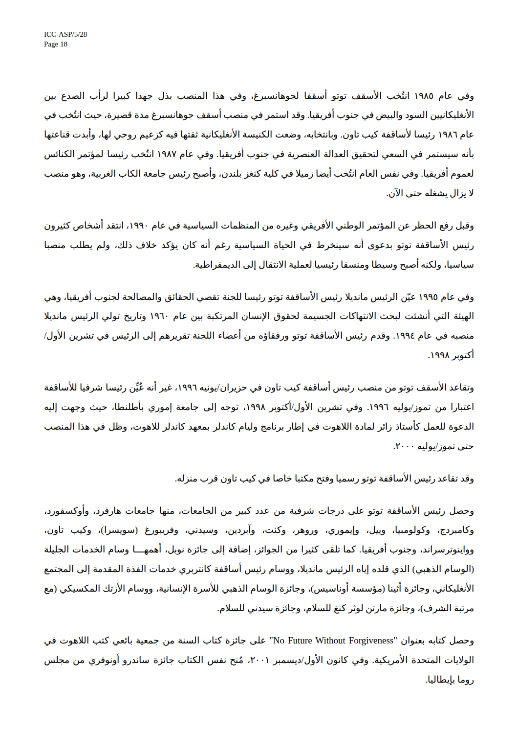ICC-ASP/5/28
Page 18
وفي عام ١٩٨٥ انتُخب الأسقف توتو أسقفا لجوهانسبرغ، وفي هذا المنصب بذل جهدا كبيرا لرأب الصدع بين الأنغليكانيين السود والبيض في جنوب أفريقيا. وقد استمر في منصب أسقف جوهانسبرغ مدة قصيرة، حيث انتُخب في عام ١٩٨٦ رئيسا لأساقفة كيب تاون. وبانتخابه، وضعت الكنيسة الأنغليكانية ثقتها فيه كزعيم روحي لها، وأبدت قناعتها بأنه سيستمر في السعي لتحقيق العدالة العنصرية في جنوب أفريقيا. وفي عام ١٩٨٧ انتُخب رئيسا لمؤتمر الكنائس لعموم أفريقيا. وفي نفس العام انتُخب أيضا زميلا في كلية كنغز بلندن، وأصبح رئيس جامعة الكاب الغربية، وهو منصب لا يزال يشغله حتى الآن.
وقبل رفع الحظر عن المؤتمر الوطني الأفريقي وغيره من المنظمات السياسية في عام ١٩٩٠، انتقد أشخاص كثيرون رئيس الأساقفة توتو بدعوى أنه سينخرط في الحياة السياسية رغم أنه كان يؤكد خلاف ذلك، ولم يطلب منصبا سياسيا، ولكنه أصبح وسيطا ومنسقا رئيسيا لعملية الانتقال إلى الديمقراطية.
وفي عام ١٩٩٥ عيّن الرئيس مانديلا رئيس الأساقفة توتو رئيسا للجنة تقصي الحقائق والمصالحة لجنوب أفريقيا، وهي الهيئة التي أنشئت لبحث الانتهاكات الجسيمة لحقوق الإنسان المرتكبة بين عام ١٩٦٠ وتاريخ تولي الرئيس مانديلا منصبه في عام ١٩٩٤. وقدم رئيس الأساقفة توتو ورفقاؤه من أعضاء اللجنة تقريرهم إلى الرئيس في تشرين الأول/أكتوبر ١٩٩٨.
وتقاعد الأسقف توتو من منصب رئيس أساقفة كيب تاون في حزيران/يونيه ١٩٩٦، غير أنه عُيِّن رئيسا شرفيا للأساقفة اعتبارا من تموز/يوليه ١٩٩٦. وفي تشرين الأول/أكتوبر ١٩٩٨، توجه إلى جامعة إموري بأطلنطا، حيث وجهت إليه الدعوة للعمل كأستاذ زائر لمادة اللاهوت في إطار برنامج وليام كاندلر بمعهد كاندلر للاهوت، وظل في هذا المنصب حتى تموز/يوليه ٢٠٠٠.
وقد تقاعد رئيس الأساقفة توتو رسميا وفتح مكتبا خاصا في كيب تاون قرب منزله.
وحصل رئيس الأساقفة توتو على درجات شرفية من عدد كبير من الجامعات، منها جامعات هارفرد، وأوكسفورد، وكامبردج، وكولومبيا، وييل، وإيموري، وروهر، وكنت، وآبردين، وسيدني، وفريبورغ (سويسرا)، وكيب تاون، وواينوترسراند، وجنوب أفريقيا. كما تلقى كثيرا من الجوائز، إضافة إلى جائزة نوبل، أهمهـــا وسام الخدمات الجليلة (الوسام الذهبي) الذي قلده إياه الرئيس مانديلا، ووسام رئيس أساقفة كانتربري خدمات الفذة المقدمة إلى المجتمع الأنغليكاني، وجائزة أثينا (مؤسسة أوناسيس)، وجائزة الوسام الذهبي للأسرة الإنسانية، ووسام الأزتك المكسيكي (مع مرتبة الشرف)، وجائزة مارتن لوثر كنغ للسلام، وجائزة سيدني للسلام.
وحصل كتابه بعنوان "No Future Without Forgiveness" على جائزة كتاب السنة من جمعية بائعي كتب اللاهوت في الولايات المتحدة الأمريكية. وفي كانون الأول/ديسمبر ٢٠٠١، مُنح نفس الكتاب جائزة ساندرو أونوفري من مجلس روما بإيطاليا.